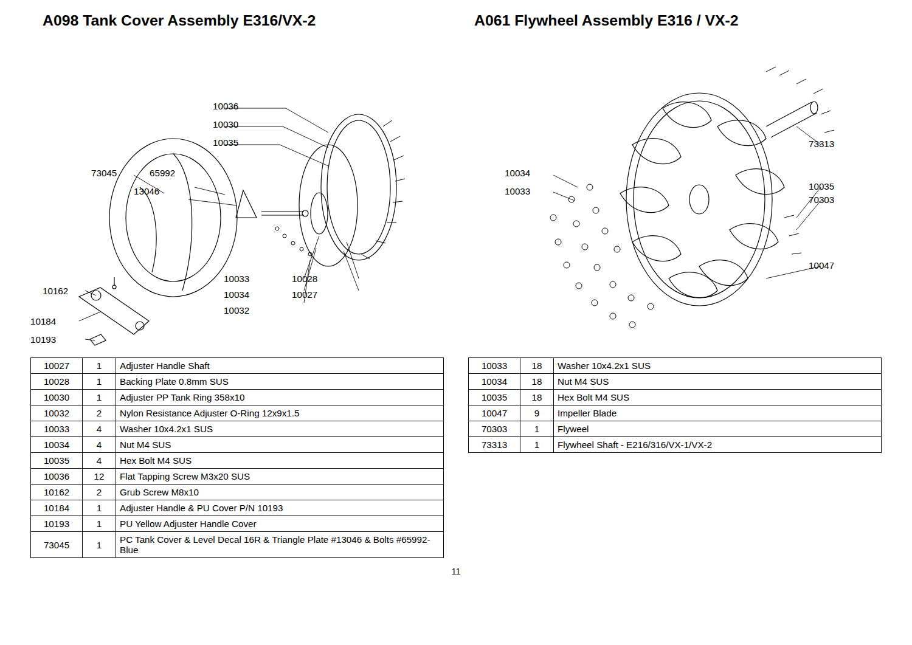A098 Tank Cover Assembly E316/VX-2
10036 10030 10035 73045 65992 13046 10033 10034 10032 10028 10027 10162 10184 10193
| 10027 | 1 | Adjuster Handle Shaft |
| 10028 | 1 | Backing Plate 0.8mm SUS |
| 10030 | 1 | Adjuster PP Tank Ring 358x10 |
| 10032 | 2 | Nylon Resistance Adjuster O-Ring 12x9x1.5 |
| 10033 | 4 | Washer 10x4.2x1 SUS |
| 10034 | 4 | Nut M4 SUS |
| 10035 | 4 | Hex Bolt M4 SUS |
| 10036 | 12 | Flat Tapping Screw M3x20 SUS |
| 10162 | 2 | Grub Screw M8x10 |
| 10184 | 1 | Adjuster Handle & PU Cover P/N 10193 |
| 10193 | 1 | PU Yellow Adjuster Handle Cover |
| 73045 | 1 | PC Tank Cover & Level Decal 16R & Triangle Plate #13046 & Bolts #65992- Blue |
A061 Flywheel Assembly E316 / VX-2
10034 10033 73313 10035 70303 10047
| 10033 | 18 | Washer 10x4.2x1 SUS |
| 10034 | 18 | Nut M4 SUS |
| 10035 | 18 | Hex Bolt M4 SUS |
| 10047 | 9 | Impeller Blade |
| 70303 | 1 | Flyweel |
| 73313 | 1 | Flywheel Shaft - E216/316/VX-1/VX-2 |
11